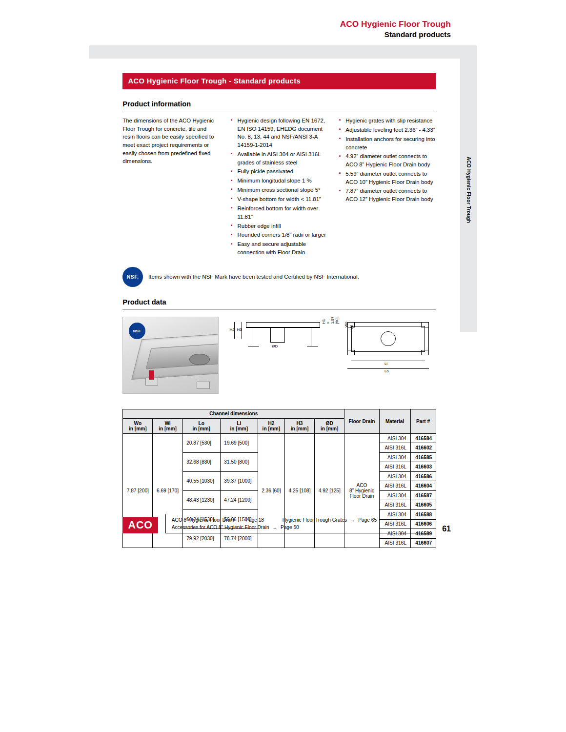ACO Hygienic Floor Trough
Standard products
ACO Hygienic Floor Trough
ACO Hygienic Floor Trough - Standard products
Product information
The dimensions of the ACO Hygienic Floor Trough for concrete, tile and resin floors can be easily specified to meet exact project requirements or easily chosen from predefined fixed dimensions.
Hygienic design following EN 1672, EN ISO 14159, EHEDG document No. 8, 13, 44 and NSF/ANSI 3-A 14159-1-2014
Available in AISI 304 or AISI 316L grades of stainless steel
Fully pickle passivated
Minimum longitudal slope 1 %
Minimum cross sectional slope 5°
V-shape bottom for width < 11.81”
Reinforced bottom for width over 11.81”
Rubber edge infill
Rounded corners 1/8” radii or larger
Easy and secure adjustable connection with Floor Drain
Hygienic grates with slip resistance
Adjustable leveling feet 2.36” - 4.33”
Installation anchors for securing into concrete
4.92” diameter outlet connects to ACO 8” Hygienic Floor Drain body
5.59” diameter outlet connects to ACO 10” Hygienic Floor Drain body
7.87” diameter outlet connects to ACO 12” Hygienic Floor Drain body
NSF.
Items shown with the NSF Mark have been tested and Certified by NSF International.
Product data
NSF
H2
H3
ØD
H1 = 1.97 [50]
Wo
Wi
Li
Lo
| Channel dimensions | Floor Drain | Material | Part # |
| --- | --- | --- | --- |
| Wo in [mm] | Wi in [mm] | Lo in [mm] | Li in [mm] | H2 in [mm] | H3 in [mm] | ØD in [mm] |
| 7.87 [200] | 6.69 [170] | 20.87 [530] | 19.69 [500] | 2.36 [60] | 4.25 [108] | 4.92 [125] | ACO 8” Hygienic Floor Drain | AISI 304 | 416584 |
| AISI 316L | 416602 |
| 32.68 [830] | 31.50 [800] | AISI 304 | 416585 |
| AISI 316L | 416603 |
| 40.55 [1030] | 39.37 [1000] | AISI 304 | 416586 |
| AISI 316L | 416604 |
| 48.43 [1230] | 47.24 [1200] | AISI 304 | 416587 |
| AISI 316L | 416605 |
| 60.24 [1530] | 59.06 [1500] | AISI 304 | 416588 |
| AISI 316L | 416606 |
| 79.92 [2030] | 78.74 [2000] | AISI 304 | 416589 |
| AISI 316L | 416607 |
ACO
ACO 8” Hygienic Floor Drain Page 18
Hygienic Floor Trough Grates Page 65
Accessories for ACO 8" Hygienic Floor Drain Page 50
61